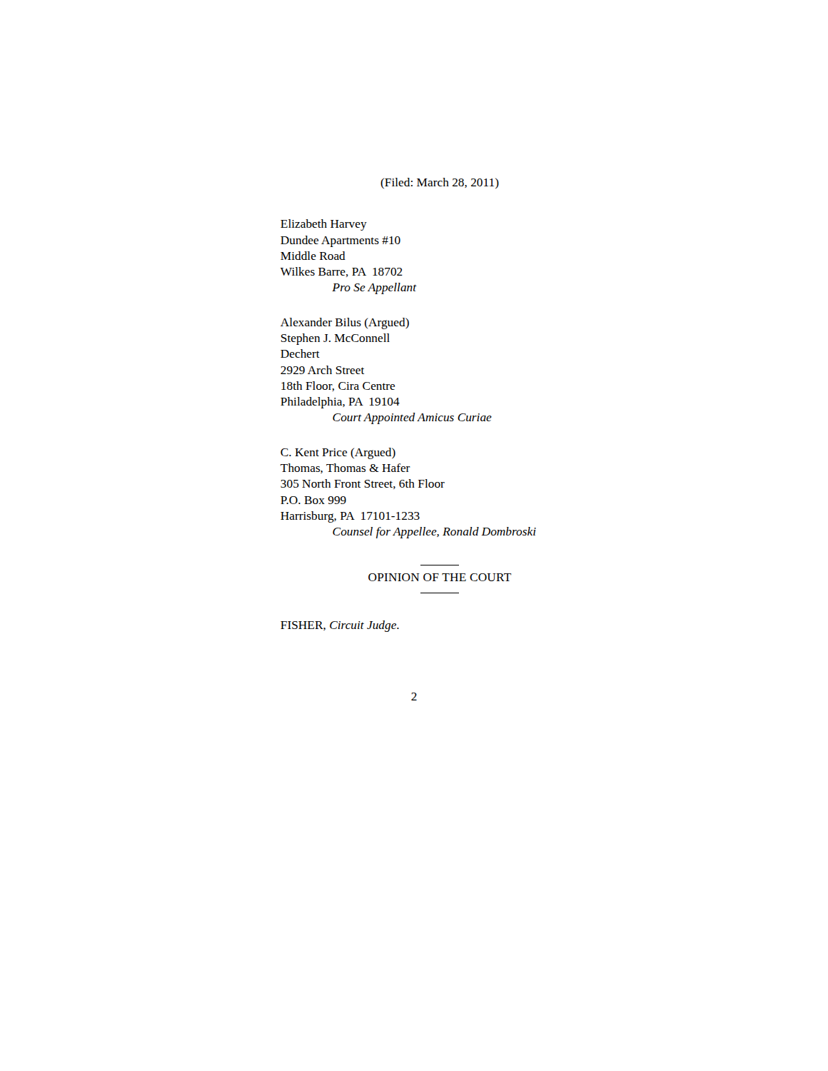(Filed: March 28, 2011)
Elizabeth Harvey
Dundee Apartments #10
Middle Road
Wilkes Barre, PA 18702
Pro Se Appellant
Alexander Bilus (Argued)
Stephen J. McConnell
Dechert
2929 Arch Street
18th Floor, Cira Centre
Philadelphia, PA 19104
Court Appointed Amicus Curiae
C. Kent Price (Argued)
Thomas, Thomas & Hafer
305 North Front Street, 6th Floor
P.O. Box 999
Harrisburg, PA 17101-1233
Counsel for Appellee, Ronald Dombroski
OPINION OF THE COURT
FISHER, Circuit Judge.
2